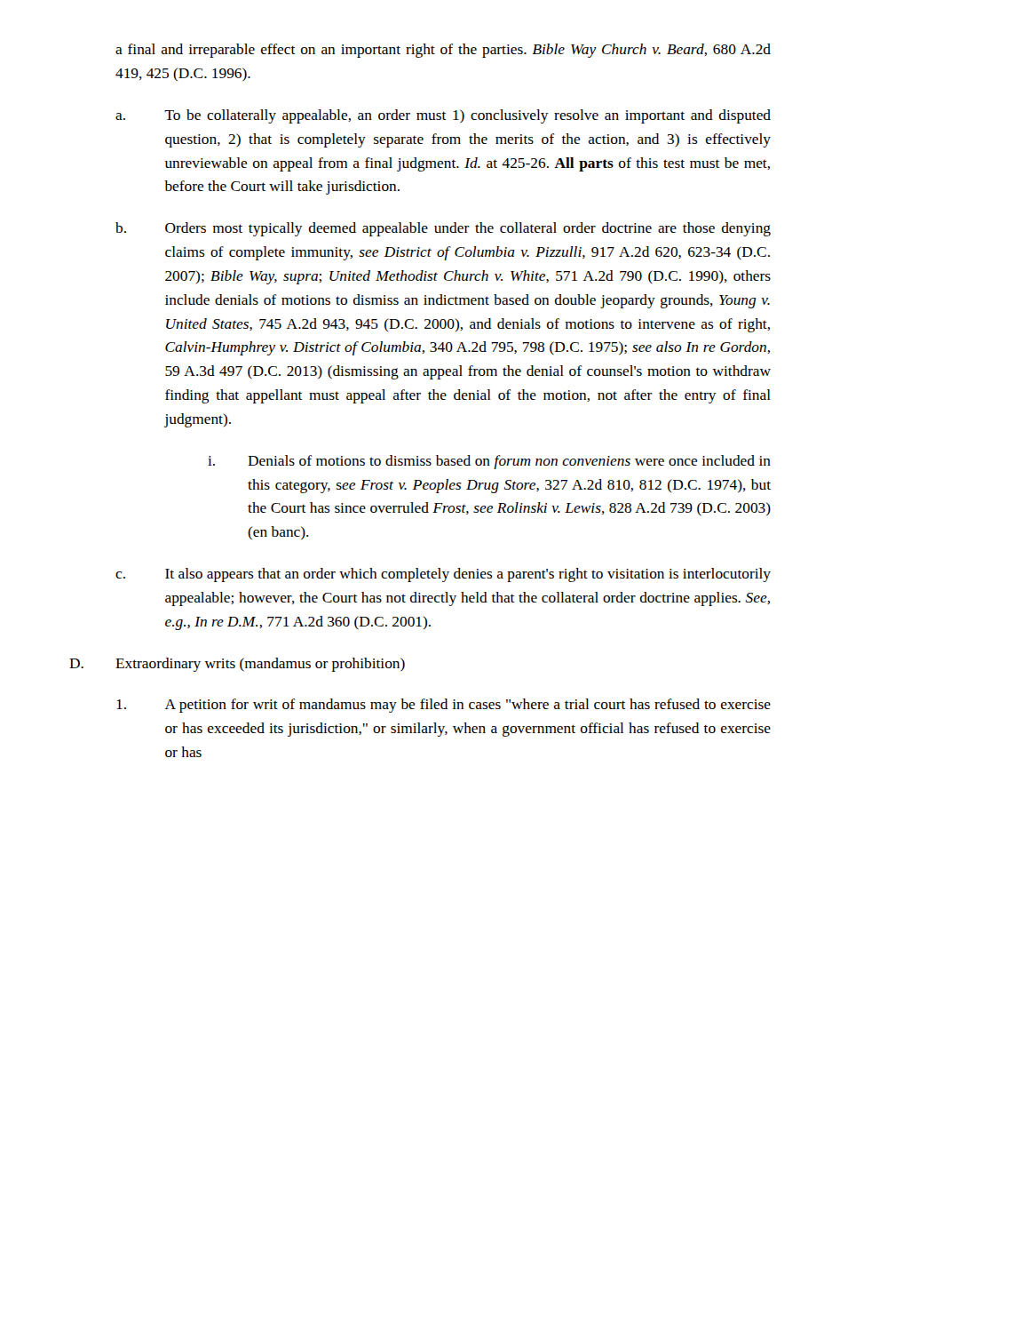a final and irreparable effect on an important right of the parties. Bible Way Church v. Beard, 680 A.2d 419, 425 (D.C. 1996).
a.
To be collaterally appealable, an order must 1) conclusively resolve an important and disputed question, 2) that is completely separate from the merits of the action, and 3) is effectively unreviewable on appeal from a final judgment. Id. at 425-26. All parts of this test must be met, before the Court will take jurisdiction.
b.
Orders most typically deemed appealable under the collateral order doctrine are those denying claims of complete immunity, see District of Columbia v. Pizzulli, 917 A.2d 620, 623-34 (D.C. 2007); Bible Way, supra; United Methodist Church v. White, 571 A.2d 790 (D.C. 1990), others include denials of motions to dismiss an indictment based on double jeopardy grounds, Young v. United States, 745 A.2d 943, 945 (D.C. 2000), and denials of motions to intervene as of right, Calvin-Humphrey v. District of Columbia, 340 A.2d 795, 798 (D.C. 1975); see also In re Gordon, 59 A.3d 497 (D.C. 2013) (dismissing an appeal from the denial of counsel's motion to withdraw finding that appellant must appeal after the denial of the motion, not after the entry of final judgment).
i.
Denials of motions to dismiss based on forum non conveniens were once included in this category, see Frost v. Peoples Drug Store, 327 A.2d 810, 812 (D.C. 1974), but the Court has since overruled Frost, see Rolinski v. Lewis, 828 A.2d 739 (D.C. 2003) (en banc).
c.
It also appears that an order which completely denies a parent's right to visitation is interlocutorily appealable; however, the Court has not directly held that the collateral order doctrine applies. See, e.g., In re D.M., 771 A.2d 360 (D.C. 2001).
D.
Extraordinary writs (mandamus or prohibition)
1.
A petition for writ of mandamus may be filed in cases "where a trial court has refused to exercise or has exceeded its jurisdiction," or similarly, when a government official has refused to exercise or has